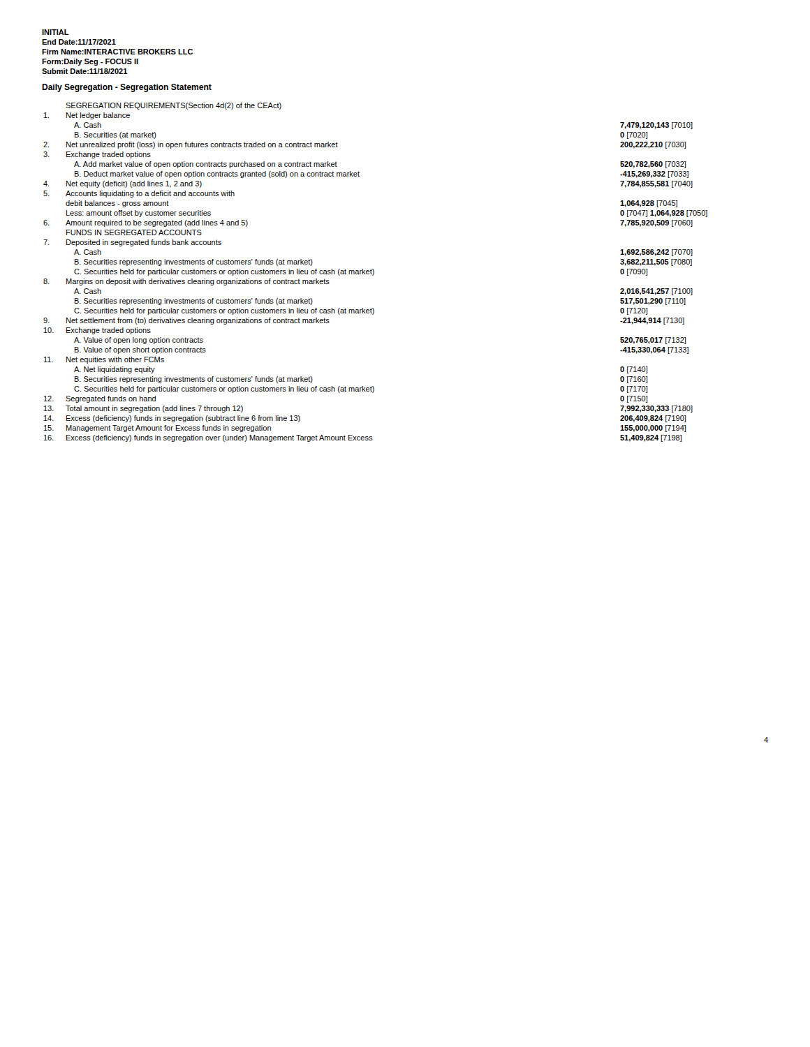INITIAL
End Date:11/17/2021
Firm Name:INTERACTIVE BROKERS LLC
Form:Daily Seg - FOCUS II
Submit Date:11/18/2021
Daily Segregation - Segregation Statement
| | SEGREGATION REQUIREMENTS(Section 4d(2) of the CEAct) | |
| 1. | Net ledger balance | |
| | A. Cash | 7,479,120,143 [7010] |
| | B. Securities (at market) | 0 [7020] |
| 2. | Net unrealized profit (loss) in open futures contracts traded on a contract market | 200,222,210 [7030] |
| 3. | Exchange traded options | |
| | A. Add market value of open option contracts purchased on a contract market | 520,782,560 [7032] |
| | B. Deduct market value of open option contracts granted (sold) on a contract market | -415,269,332 [7033] |
| 4. | Net equity (deficit) (add lines 1, 2 and 3) | 7,784,855,581 [7040] |
| 5. | Accounts liquidating to a deficit and accounts with | |
| | debit balances - gross amount | 1,064,928 [7045] |
| | Less: amount offset by customer securities | 0 [7047] 1,064,928 [7050] |
| 6. | Amount required to be segregated (add lines 4 and 5) | 7,785,920,509 [7060] |
| | FUNDS IN SEGREGATED ACCOUNTS | |
| 7. | Deposited in segregated funds bank accounts | |
| | A. Cash | 1,692,586,242 [7070] |
| | B. Securities representing investments of customers' funds (at market) | 3,682,211,505 [7080] |
| | C. Securities held for particular customers or option customers in lieu of cash (at market) | 0 [7090] |
| 8. | Margins on deposit with derivatives clearing organizations of contract markets | |
| | A. Cash | 2,016,541,257 [7100] |
| | B. Securities representing investments of customers' funds (at market) | 517,501,290 [7110] |
| | C. Securities held for particular customers or option customers in lieu of cash (at market) | 0 [7120] |
| 9. | Net settlement from (to) derivatives clearing organizations of contract markets | -21,944,914 [7130] |
| 10. | Exchange traded options | |
| | A. Value of open long option contracts | 520,765,017 [7132] |
| | B. Value of open short option contracts | -415,330,064 [7133] |
| 11. | Net equities with other FCMs | |
| | A. Net liquidating equity | 0 [7140] |
| | B. Securities representing investments of customers' funds (at market) | 0 [7160] |
| | C. Securities held for particular customers or option customers in lieu of cash (at market) | 0 [7170] |
| 12. | Segregated funds on hand | 0 [7150] |
| 13. | Total amount in segregation (add lines 7 through 12) | 7,992,330,333 [7180] |
| 14. | Excess (deficiency) funds in segregation (subtract line 6 from line 13) | 206,409,824 [7190] |
| 15. | Management Target Amount for Excess funds in segregation | 155,000,000 [7194] |
| 16. | Excess (deficiency) funds in segregation over (under) Management Target Amount Excess | 51,409,824 [7198] |
4